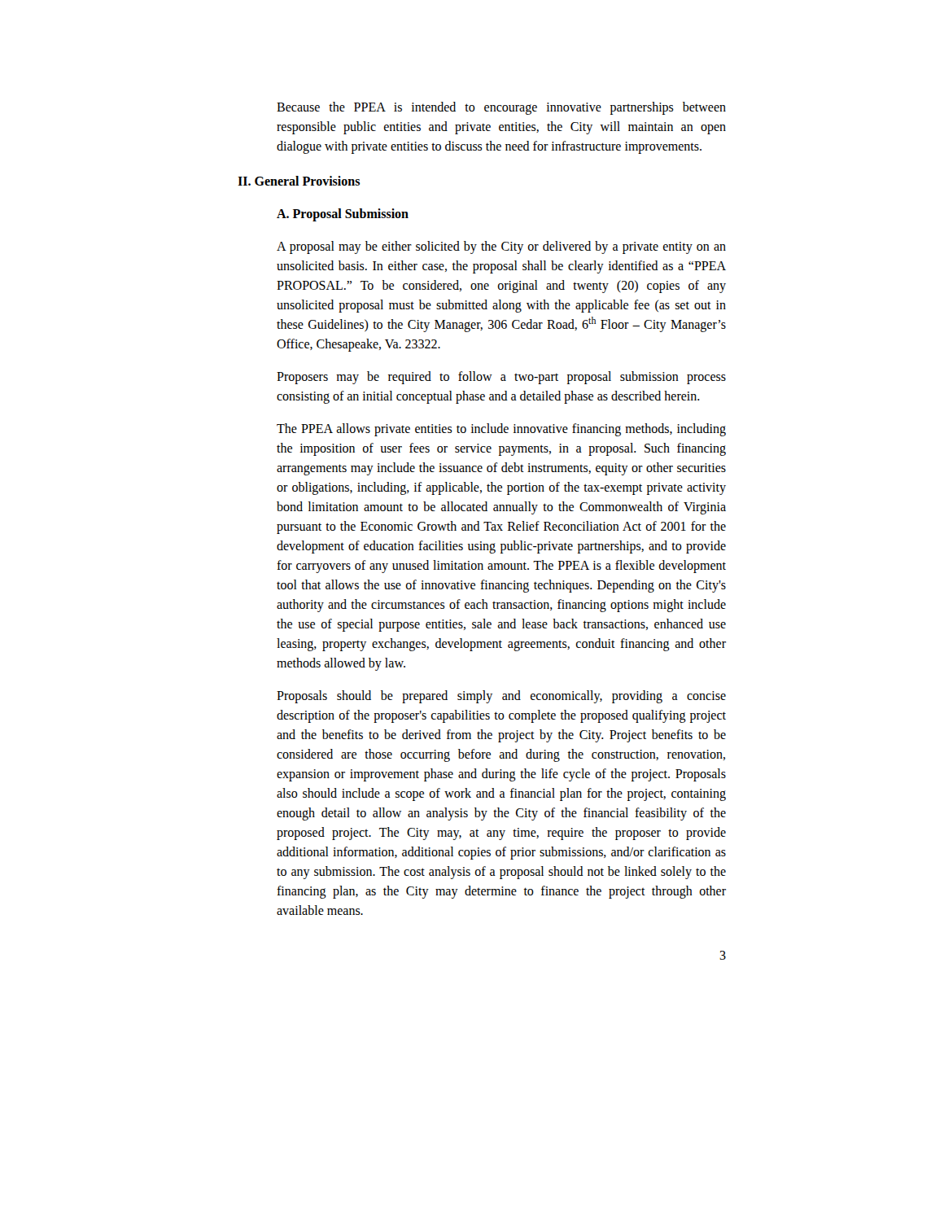Because the PPEA is intended to encourage innovative partnerships between responsible public entities and private entities, the City will maintain an open dialogue with private entities to discuss the need for infrastructure improvements.
II. General Provisions
A. Proposal Submission
A proposal may be either solicited by the City or delivered by a private entity on an unsolicited basis. In either case, the proposal shall be clearly identified as a “PPEA PROPOSAL.” To be considered, one original and twenty (20) copies of any unsolicited proposal must be submitted along with the applicable fee (as set out in these Guidelines) to the City Manager, 306 Cedar Road, 6th Floor – City Manager’s Office, Chesapeake, Va. 23322.
Proposers may be required to follow a two-part proposal submission process consisting of an initial conceptual phase and a detailed phase as described herein.
The PPEA allows private entities to include innovative financing methods, including the imposition of user fees or service payments, in a proposal. Such financing arrangements may include the issuance of debt instruments, equity or other securities or obligations, including, if applicable, the portion of the tax-exempt private activity bond limitation amount to be allocated annually to the Commonwealth of Virginia pursuant to the Economic Growth and Tax Relief Reconciliation Act of 2001 for the development of education facilities using public-private partnerships, and to provide for carryovers of any unused limitation amount. The PPEA is a flexible development tool that allows the use of innovative financing techniques. Depending on the City's authority and the circumstances of each transaction, financing options might include the use of special purpose entities, sale and lease back transactions, enhanced use leasing, property exchanges, development agreements, conduit financing and other methods allowed by law.
Proposals should be prepared simply and economically, providing a concise description of the proposer's capabilities to complete the proposed qualifying project and the benefits to be derived from the project by the City. Project benefits to be considered are those occurring before and during the construction, renovation, expansion or improvement phase and during the life cycle of the project. Proposals also should include a scope of work and a financial plan for the project, containing enough detail to allow an analysis by the City of the financial feasibility of the proposed project. The City may, at any time, require the proposer to provide additional information, additional copies of prior submissions, and/or clarification as to any submission. The cost analysis of a proposal should not be linked solely to the financing plan, as the City may determine to finance the project through other available means.
3